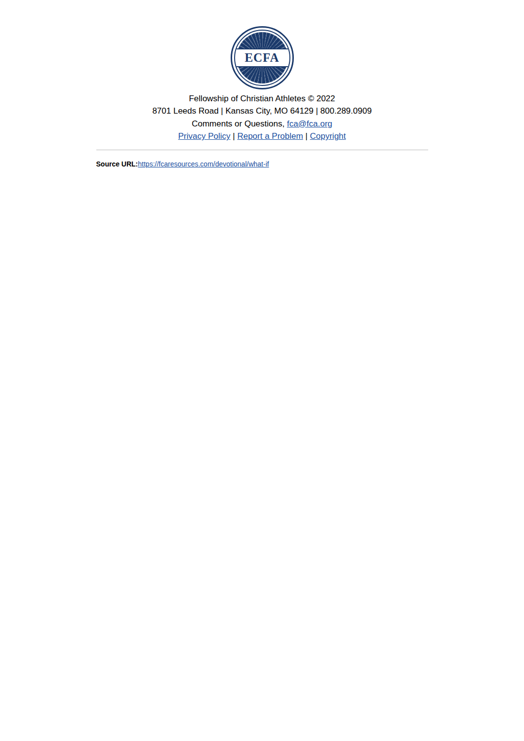ECFA
Fellowship of Christian Athletes © 2022
8701 Leeds Road | Kansas City, MO 64129 | 800.289.0909
Comments or Questions, fca@fca.org
Privacy Policy | Report a Problem | Copyright
Source URL: https://fcaresources.com/devotional/what-if